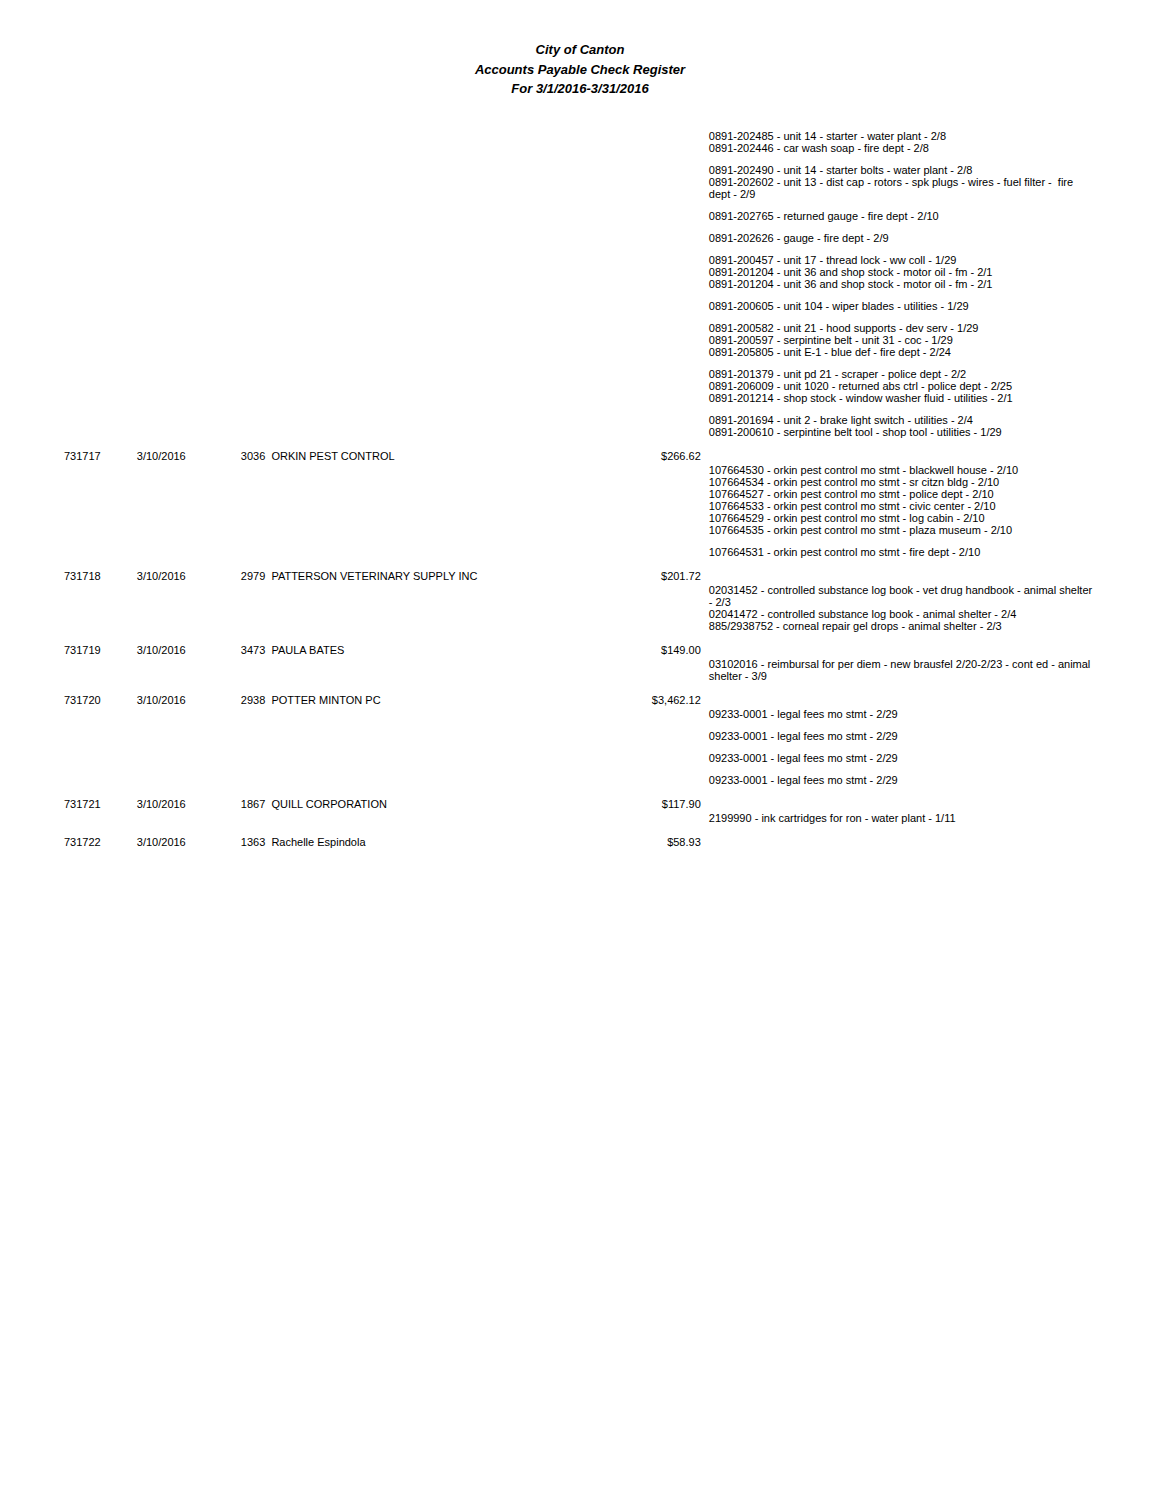City of Canton
Accounts Payable Check Register
For 3/1/2016-3/31/2016
| | | | | 0891-202485 - unit 14 - starter - water plant - 2/8 0891-202446 - car wash soap - fire dept - 2/8 0891-202490 - unit 14 - starter bolts - water plant - 2/8 0891-202602 - unit 13 - dist cap - rotors - spk plugs - wires - fuel filter - fire dept - 2/9 0891-202765 - returned gauge - fire dept - 2/10 0891-202626 - gauge - fire dept - 2/9 0891-200457 - unit 17 - thread lock - ww coll - 1/29 0891-201204 - unit 36 and shop stock - motor oil - fm - 2/1 0891-201204 - unit 36 and shop stock - motor oil - fm - 2/1 0891-200605 - unit 104 - wiper blades - utilities - 1/29 0891-200582 - unit 21 - hood supports - dev serv - 1/29 0891-200597 - serpintine belt - unit 31 - coc - 1/29 0891-205805 - unit E-1 - blue def - fire dept - 2/24 0891-201379 - unit pd 21 - scraper - police dept - 2/2 0891-206009 - unit 1020 - returned abs ctrl - police dept - 2/25 0891-201214 - shop stock - window washer fluid - utilities - 2/1 0891-201694 - unit 2 - brake light switch - utilities - 2/4 0891-200610 - serpintine belt tool - shop tool - utilities - 1/29 |
| 731717 | 3/10/2016 | 3036 ORKIN PEST CONTROL | $266.62 | |
| | | | | 107664530 - orkin pest control mo stmt - blackwell house - 2/10 107664534 - orkin pest control mo stmt - sr citzn bldg - 2/10 107664527 - orkin pest control mo stmt - police dept - 2/10 107664533 - orkin pest control mo stmt - civic center - 2/10 107664529 - orkin pest control mo stmt - log cabin - 2/10 107664535 - orkin pest control mo stmt - plaza museum - 2/10 107664531 - orkin pest control mo stmt - fire dept - 2/10 |
| 731718 | 3/10/2016 | 2979 PATTERSON VETERINARY SUPPLY INC | $201.72 | |
| | | | | 02031452 - controlled substance log book - vet drug handbook - animal shelter - 2/3 02041472 - controlled substance log book - animal shelter - 2/4 885/2938752 - corneal repair gel drops - animal shelter - 2/3 |
| 731719 | 3/10/2016 | 3473 PAULA BATES | $149.00 | |
| | | | | 03102016 - reimbursal for per diem - new brausfel 2/20-2/23 - cont ed - animal shelter - 3/9 |
| 731720 | 3/10/2016 | 2938 POTTER MINTON PC | $3,462.12 | |
| | | | | 09233-0001 - legal fees mo stmt - 2/29 09233-0001 - legal fees mo stmt - 2/29 09233-0001 - legal fees mo stmt - 2/29 09233-0001 - legal fees mo stmt - 2/29 |
| 731721 | 3/10/2016 | 1867 QUILL CORPORATION | $117.90 | |
| | | | | 2199990 - ink cartridges for ron - water plant - 1/11 |
| 731722 | 3/10/2016 | 1363 Rachelle Espindola | $58.93 | |